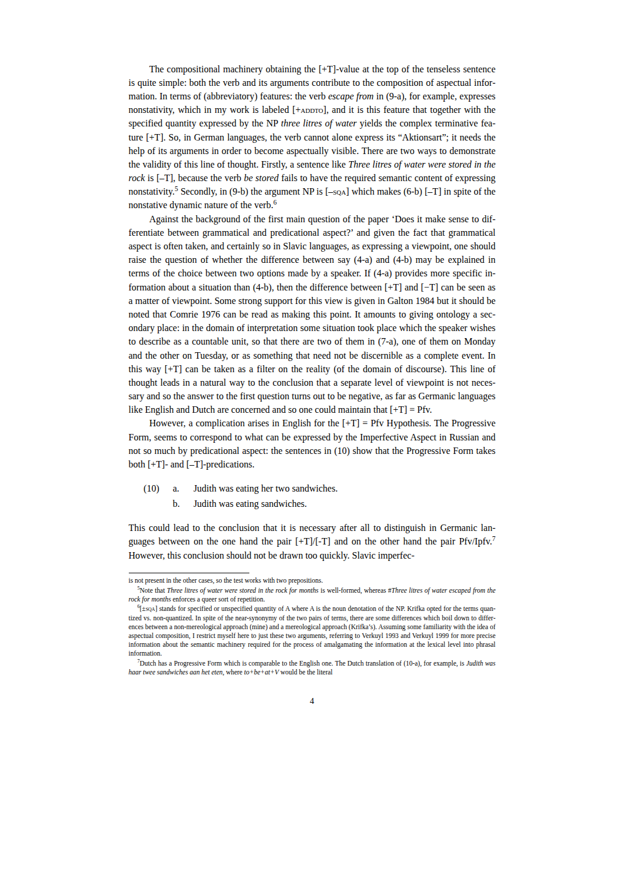The compositional machinery obtaining the [+T]-value at the top of the tenseless sentence is quite simple: both the verb and its arguments contribute to the composition of aspectual information. In terms of (abbreviatory) features: the verb escape from in (9-a), for example, expresses nonstativity, which in my work is labeled [+addto], and it is this feature that together with the specified quantity expressed by the NP three litres of water yields the complex terminative feature [+T]. So, in German languages, the verb cannot alone express its “Aktionsart”; it needs the help of its arguments in order to become aspectually visible. There are two ways to demonstrate the validity of this line of thought. Firstly, a sentence like Three litres of water were stored in the rock is [–T], because the verb be stored fails to have the required semantic content of expressing nonstativity.5 Secondly, in (9-b) the argument NP is [–sqa] which makes (6-b) [–T] in spite of the nonstative dynamic nature of the verb.6
Against the background of the first main question of the paper ‘Does it make sense to differentiate between grammatical and predicational aspect?’ and given the fact that grammatical aspect is often taken, and certainly so in Slavic languages, as expressing a viewpoint, one should raise the question of whether the difference between say (4-a) and (4-b) may be explained in terms of the choice between two options made by a speaker. If (4-a) provides more specific information about a situation than (4-b), then the difference between [+T] and [−T] can be seen as a matter of viewpoint. Some strong support for this view is given in Galton 1984 but it should be noted that Comrie 1976 can be read as making this point. It amounts to giving ontology a secondary place: in the domain of interpretation some situation took place which the speaker wishes to describe as a countable unit, so that there are two of them in (7-a), one of them on Monday and the other on Tuesday, or as something that need not be discernible as a complete event. In this way [+T] can be taken as a filter on the reality (of the domain of discourse). This line of thought leads in a natural way to the conclusion that a separate level of viewpoint is not necessary and so the answer to the first question turns out to be negative, as far as Germanic languages like English and Dutch are concerned and so one could maintain that [+T] = Pfv.
However, a complication arises in English for the [+T] = Pfv Hypothesis. The Progressive Form, seems to correspond to what can be expressed by the Imperfective Aspect in Russian and not so much by predicational aspect: the sentences in (10) show that the Progressive Form takes both [+T]- and [–T]-predications.
| (10) | a. | Judith was eating her two sandwiches. |
| | b. | Judith was eating sandwiches. |
This could lead to the conclusion that it is necessary after all to distinguish in Germanic languages between on the one hand the pair [+T]/[-T] and on the other hand the pair Pfv/Ipfv.7 However, this conclusion should not be drawn too quickly. Slavic imperfec-
is not present in the other cases, so the test works with two prepositions.
5Note that Three litres of water were stored in the rock for months is well-formed, whereas #Three litres of water escaped from the rock for months enforces a queer sort of repetition.
6[±sqa] stands for specified or unspecified quantity of A where A is the noun denotation of the NP. Krifka opted for the terms quantized vs. non-quantized. In spite of the near-synonymy of the two pairs of terms, there are some differences which boil down to differences between a non-mereological approach (mine) and a mereological approach (Krifka’s). Assuming some familiarity with the idea of aspectual composition, I restrict myself here to just these two arguments, referring to Verkuyl 1993 and Verkuyl 1999 for more precise information about the semantic machinery required for the process of amalgamating the information at the lexical level into phrasal information.
7Dutch has a Progressive Form which is comparable to the English one. The Dutch translation of (10-a), for example, is Judith was haar twee sandwiches aan het eten, where to+be+at+V would be the literal
4